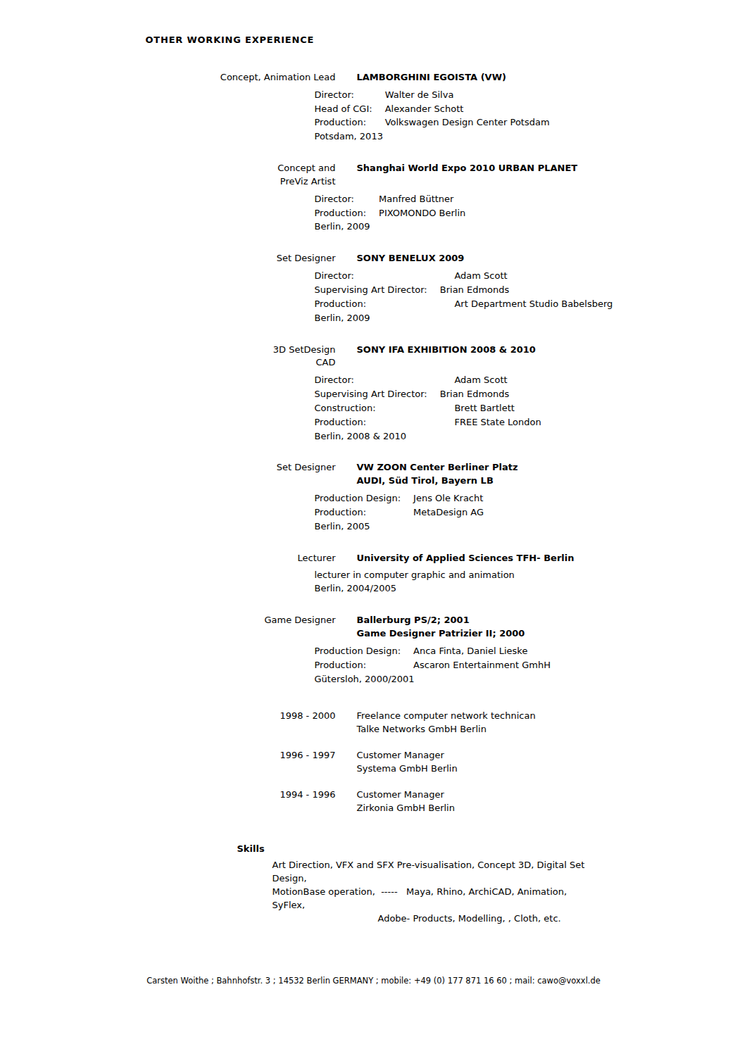OTHER WORKING EXPERIENCE
Concept, Animation Lead
LAMBORGHINI EGOISTA (VW)
| Director: | Walter de Silva |
| Head of CGI: | Alexander Schott |
| Production: | Volkswagen Design Center Potsdam |
Potsdam, 2013
Concept andPreViz Artist
Shanghai World Expo 2010 URBAN PLANET
| Director: | Manfred Büttner |
| Production: | PIXOMONDO Berlin |
Berlin, 2009
Set Designer
SONY BENELUX 2009
| Director: | Adam Scott |
| Supervising Art Director: | Brian Edmonds |
| Production: | Art Department Studio Babelsberg |
Berlin, 2009
3D SetDesignCAD
SONY IFA EXHIBITION 2008 & 2010
| Director: | Adam Scott |
| Supervising Art Director: | Brian Edmonds |
| Construction: | Brett Bartlett |
| Production: | FREE State London |
Berlin, 2008 & 2010
Set Designer
VW ZOON Center Berliner PlatzAUDI, Süd Tirol, Bayern LB
| Production Design: | Jens Ole Kracht |
| Production: | MetaDesign AG |
Berlin, 2005
Lecturer
University of Applied Sciences TFH- Berlin
lecturer in computer graphic and animation
Berlin, 2004/2005
Game Designer
Ballerburg PS/2; 2001Game Designer Patrizier II; 2000
| Production Design: | Anca Finta, Daniel Lieske |
| Production: | Ascaron Entertainment GmhH |
Gütersloh, 2000/2001
1998 - 2000
Freelance computer network technican
Talke Networks GmbH Berlin
1996 - 1997
Customer Manager
Systema GmbH Berlin
1994 - 1996
Customer Manager
Zirkonia GmbH Berlin
Skills
Art Direction, VFX and SFX Pre-visualisation, Concept 3D, Digital Set Design,
MotionBase operation, ----- Maya, Rhino, ArchiCAD, Animation, SyFlex, Adobe- Products, Modelling, , Cloth, etc.
Carsten Woithe ; Bahnhofstr. 3 ; 14532 Berlin GERMANY ; mobile: +49 (0) 177 871 16 60 ; mail: cawo@voxxl.de